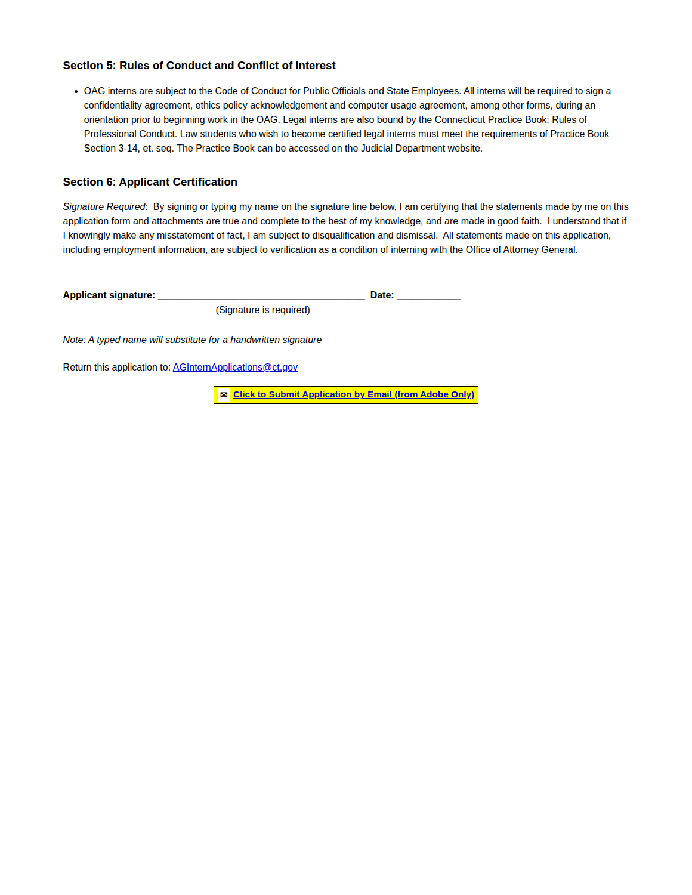Section 5: Rules of Conduct and Conflict of Interest
OAG interns are subject to the Code of Conduct for Public Officials and State Employees. All interns will be required to sign a confidentiality agreement, ethics policy acknowledgement and computer usage agreement, among other forms, during an orientation prior to beginning work in the OAG. Legal interns are also bound by the Connecticut Practice Book: Rules of Professional Conduct. Law students who wish to become certified legal interns must meet the requirements of Practice Book Section 3-14, et. seq. The Practice Book can be accessed on the Judicial Department website.
Section 6: Applicant Certification
Signature Required: By signing or typing my name on the signature line below, I am certifying that the statements made by me on this application form and attachments are true and complete to the best of my knowledge, and are made in good faith. I understand that if I knowingly make any misstatement of fact, I am subject to disqualification and dismissal. All statements made on this application, including employment information, are subject to verification as a condition of interning with the Office of Attorney General.
Applicant signature: _______________________________________ Date: ____________
(Signature is required)
Note: A typed name will substitute for a handwritten signature
Return this application to: AGInternApplications@ct.gov
✉Click to Submit Application by Email (from Adobe Only)